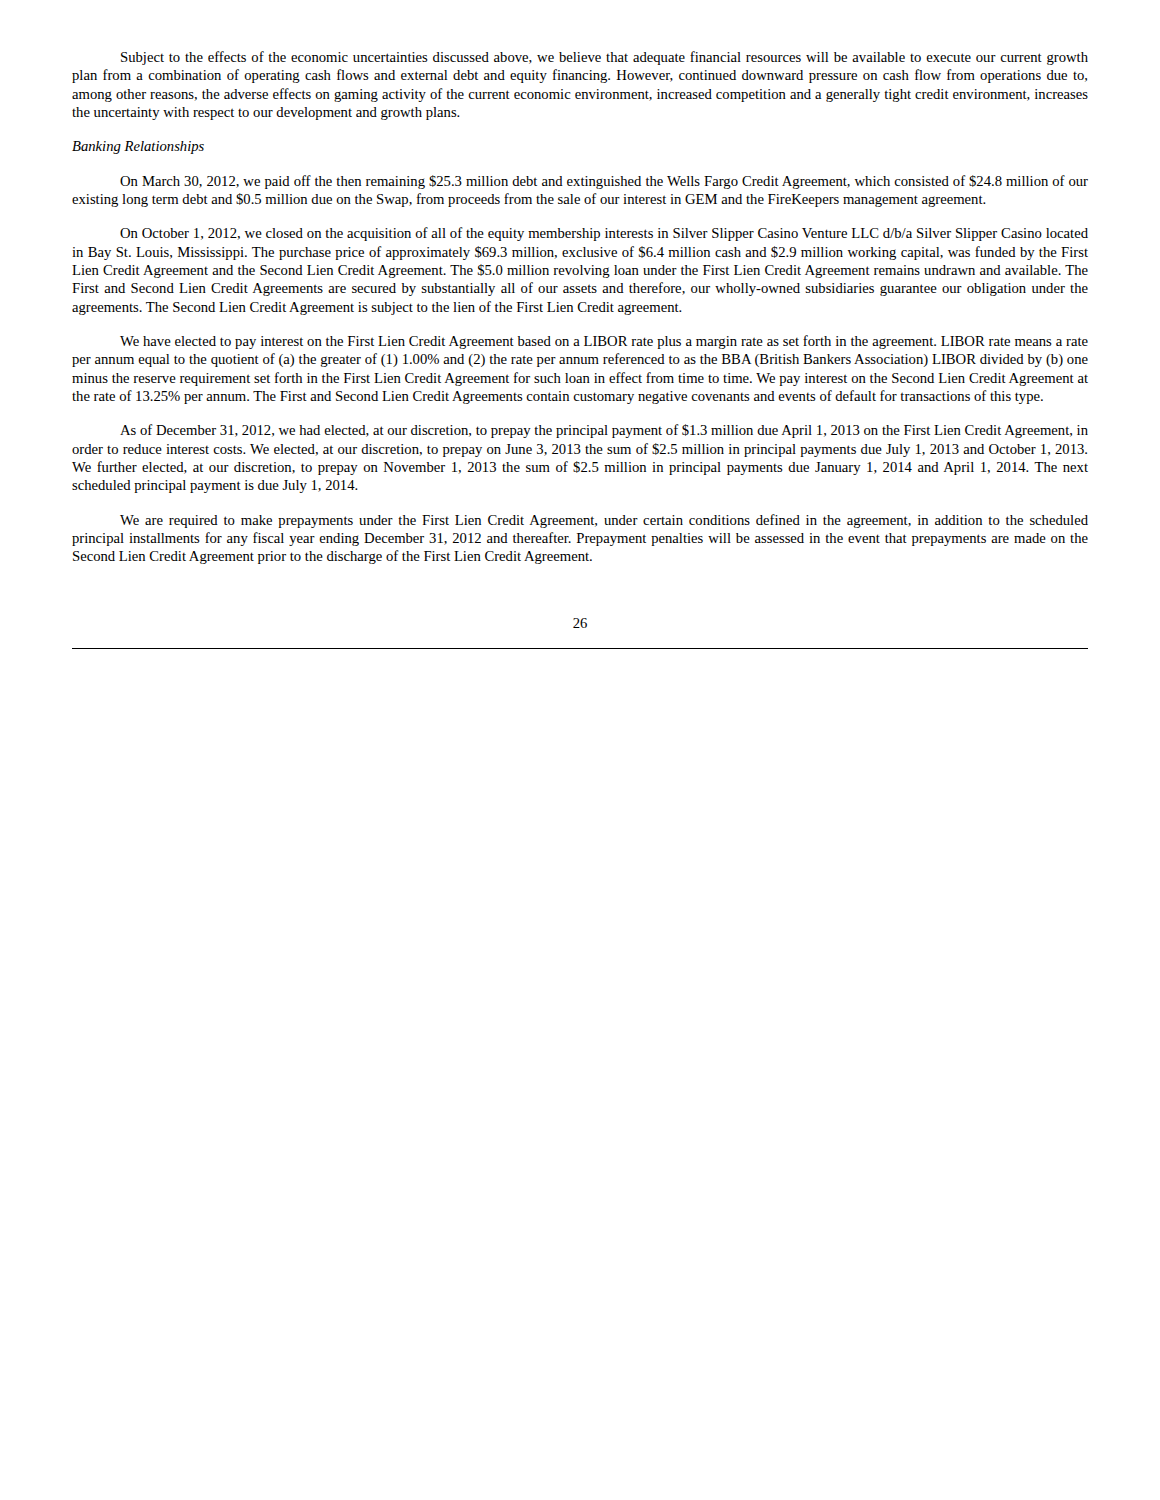Subject to the effects of the economic uncertainties discussed above, we believe that adequate financial resources will be available to execute our current growth plan from a combination of operating cash flows and external debt and equity financing. However, continued downward pressure on cash flow from operations due to, among other reasons, the adverse effects on gaming activity of the current economic environment, increased competition and a generally tight credit environment, increases the uncertainty with respect to our development and growth plans.
Banking Relationships
On March 30, 2012, we paid off the then remaining $25.3 million debt and extinguished the Wells Fargo Credit Agreement, which consisted of $24.8 million of our existing long term debt and $0.5 million due on the Swap, from proceeds from the sale of our interest in GEM and the FireKeepers management agreement.
On October 1, 2012, we closed on the acquisition of all of the equity membership interests in Silver Slipper Casino Venture LLC d/b/a Silver Slipper Casino located in Bay St. Louis, Mississippi. The purchase price of approximately $69.3 million, exclusive of $6.4 million cash and $2.9 million working capital, was funded by the First Lien Credit Agreement and the Second Lien Credit Agreement. The $5.0 million revolving loan under the First Lien Credit Agreement remains undrawn and available. The First and Second Lien Credit Agreements are secured by substantially all of our assets and therefore, our wholly-owned subsidiaries guarantee our obligation under the agreements. The Second Lien Credit Agreement is subject to the lien of the First Lien Credit agreement.
We have elected to pay interest on the First Lien Credit Agreement based on a LIBOR rate plus a margin rate as set forth in the agreement. LIBOR rate means a rate per annum equal to the quotient of (a) the greater of (1) 1.00% and (2) the rate per annum referenced to as the BBA (British Bankers Association) LIBOR divided by (b) one minus the reserve requirement set forth in the First Lien Credit Agreement for such loan in effect from time to time. We pay interest on the Second Lien Credit Agreement at the rate of 13.25% per annum. The First and Second Lien Credit Agreements contain customary negative covenants and events of default for transactions of this type.
As of December 31, 2012, we had elected, at our discretion, to prepay the principal payment of $1.3 million due April 1, 2013 on the First Lien Credit Agreement, in order to reduce interest costs. We elected, at our discretion, to prepay on June 3, 2013 the sum of $2.5 million in principal payments due July 1, 2013 and October 1, 2013. We further elected, at our discretion, to prepay on November 1, 2013 the sum of $2.5 million in principal payments due January 1, 2014 and April 1, 2014. The next scheduled principal payment is due July 1, 2014.
We are required to make prepayments under the First Lien Credit Agreement, under certain conditions defined in the agreement, in addition to the scheduled principal installments for any fiscal year ending December 31, 2012 and thereafter. Prepayment penalties will be assessed in the event that prepayments are made on the Second Lien Credit Agreement prior to the discharge of the First Lien Credit Agreement.
26